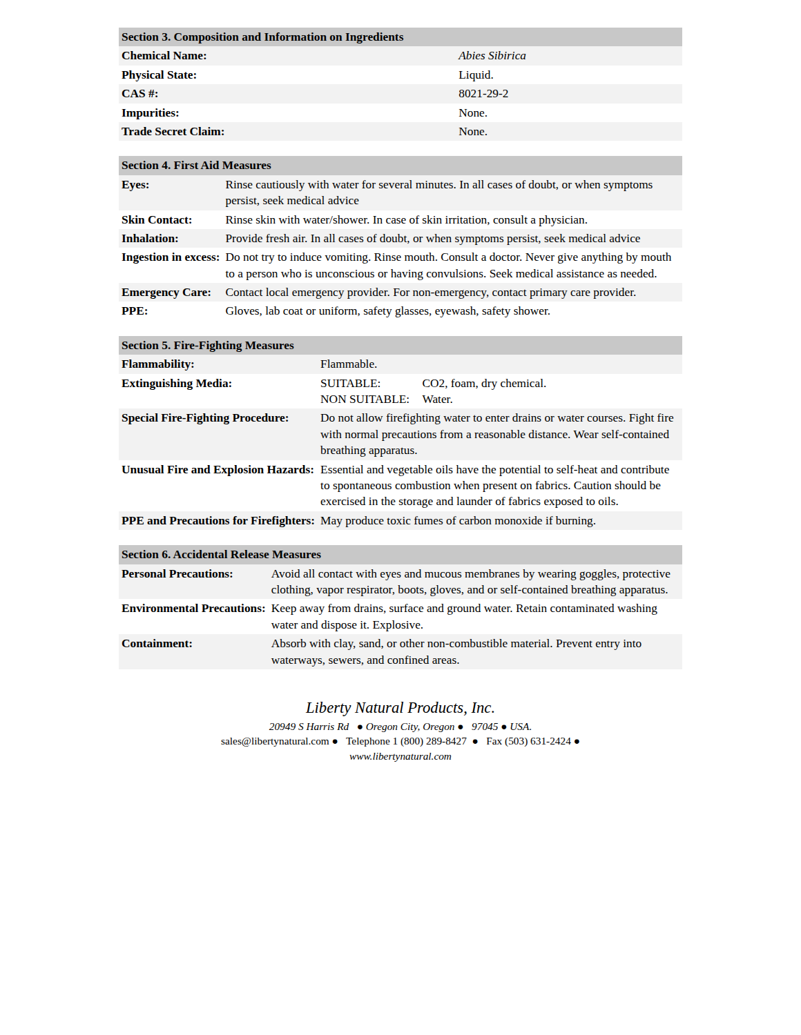Section 3. Composition and Information on Ingredients
| Chemical Name: | Abies Sibirica |
| Physical State: | Liquid. |
| CAS #: | 8021-29-2 |
| Impurities: | None. |
| Trade Secret Claim: | None. |
Section 4. First Aid Measures
| Eyes: | Rinse cautiously with water for several minutes. In all cases of doubt, or when symptoms persist, seek medical advice |
| Skin Contact: | Rinse skin with water/shower. In case of skin irritation, consult a physician. |
| Inhalation: | Provide fresh air. In all cases of doubt, or when symptoms persist, seek medical advice |
| Ingestion in excess: | Do not try to induce vomiting. Rinse mouth. Consult a doctor. Never give anything by mouth to a person who is unconscious or having convulsions. Seek medical assistance as needed. |
| Emergency Care: | Contact local emergency provider. For non-emergency, contact primary care provider. |
| PPE: | Gloves, lab coat or uniform, safety glasses, eyewash, safety shower. |
Section 5. Fire-Fighting Measures
| Flammability: | Flammable. |
| Extinguishing Media: | SUITABLE: CO2, foam, dry chemical. NON SUITABLE: Water. |
| Special Fire-Fighting Procedure: | Do not allow firefighting water to enter drains or water courses. Fight fire with normal precautions from a reasonable distance. Wear self-contained breathing apparatus. |
| Unusual Fire and Explosion Hazards: | Essential and vegetable oils have the potential to self-heat and contribute to spontaneous combustion when present on fabrics. Caution should be exercised in the storage and launder of fabrics exposed to oils. |
| PPE and Precautions for Firefighters: | May produce toxic fumes of carbon monoxide if burning. |
Section 6. Accidental Release Measures
| Personal Precautions: | Avoid all contact with eyes and mucous membranes by wearing goggles, protective clothing, vapor respirator, boots, gloves, and or self-contained breathing apparatus. |
| Environmental Precautions: | Keep away from drains, surface and ground water. Retain contaminated washing water and dispose it. Explosive. |
| Containment: | Absorb with clay, sand, or other non-combustible material. Prevent entry into waterways, sewers, and confined areas. |
Liberty Natural Products, Inc.
20949 S Harris Rd ● Oregon City, Oregon ● 97045 ● USA.
sales@libertynatural.com ● Telephone 1 (800) 289-8427 ● Fax (503) 631-2424 ●
www.libertynatural.com